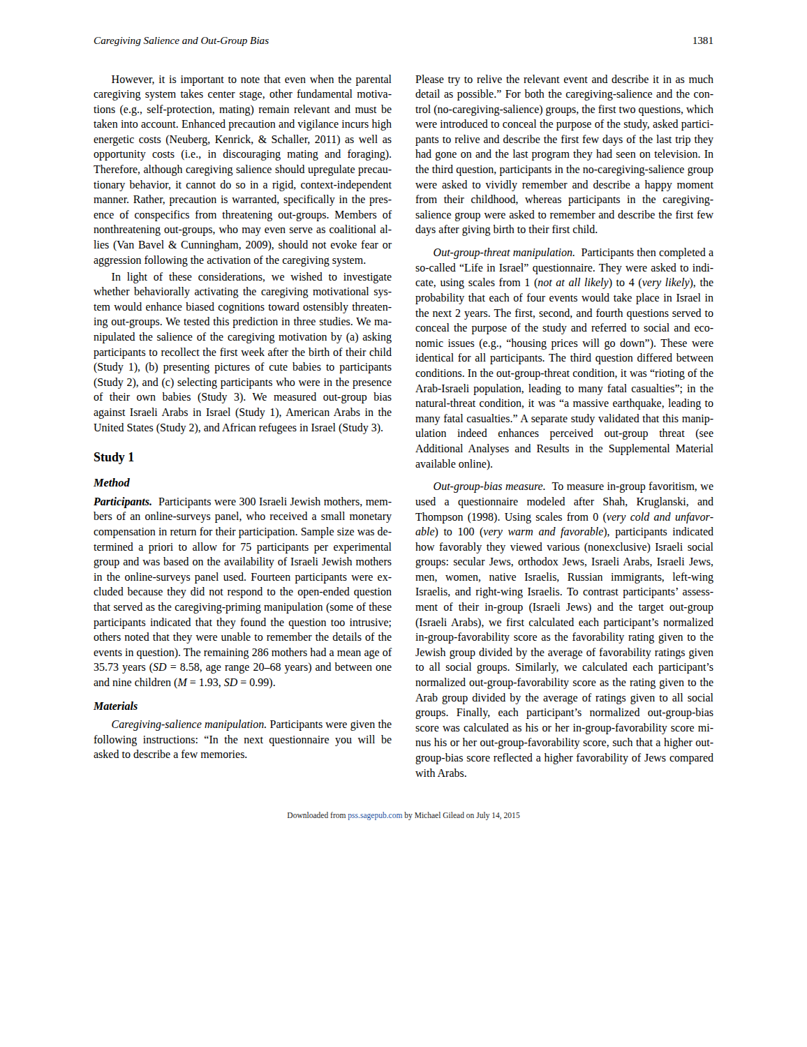Caregiving Salience and Out-Group Bias 1381
However, it is important to note that even when the parental caregiving system takes center stage, other fundamental motivations (e.g., self-protection, mating) remain relevant and must be taken into account. Enhanced precaution and vigilance incurs high energetic costs (Neuberg, Kenrick, & Schaller, 2011) as well as opportunity costs (i.e., in discouraging mating and foraging). Therefore, although caregiving salience should upregulate precautionary behavior, it cannot do so in a rigid, context-independent manner. Rather, precaution is warranted, specifically in the presence of conspecifics from threatening out-groups. Members of nonthreatening out-groups, who may even serve as coalitional allies (Van Bavel & Cunningham, 2009), should not evoke fear or aggression following the activation of the caregiving system.
In light of these considerations, we wished to investigate whether behaviorally activating the caregiving motivational system would enhance biased cognitions toward ostensibly threatening out-groups. We tested this prediction in three studies. We manipulated the salience of the caregiving motivation by (a) asking participants to recollect the first week after the birth of their child (Study 1), (b) presenting pictures of cute babies to participants (Study 2), and (c) selecting participants who were in the presence of their own babies (Study 3). We measured out-group bias against Israeli Arabs in Israel (Study 1), American Arabs in the United States (Study 2), and African refugees in Israel (Study 3).
Study 1
Method
Participants. Participants were 300 Israeli Jewish mothers, members of an online-surveys panel, who received a small monetary compensation in return for their participation. Sample size was determined a priori to allow for 75 participants per experimental group and was based on the availability of Israeli Jewish mothers in the online-surveys panel used. Fourteen participants were excluded because they did not respond to the open-ended question that served as the caregiving-priming manipulation (some of these participants indicated that they found the question too intrusive; others noted that they were unable to remember the details of the events in question). The remaining 286 mothers had a mean age of 35.73 years (SD = 8.58, age range 20–68 years) and between one and nine children (M = 1.93, SD = 0.99).
Materials
Caregiving-salience manipulation. Participants were given the following instructions: “In the next questionnaire you will be asked to describe a few memories.
Please try to relive the relevant event and describe it in as much detail as possible.” For both the caregiving-salience and the control (no-caregiving-salience) groups, the first two questions, which were introduced to conceal the purpose of the study, asked participants to relive and describe the first few days of the last trip they had gone on and the last program they had seen on television. In the third question, participants in the no-caregiving-salience group were asked to vividly remember and describe a happy moment from their childhood, whereas participants in the caregiving-salience group were asked to remember and describe the first few days after giving birth to their first child.
Out-group-threat manipulation. Participants then completed a so-called “Life in Israel” questionnaire. They were asked to indicate, using scales from 1 (not at all likely) to 4 (very likely), the probability that each of four events would take place in Israel in the next 2 years. The first, second, and fourth questions served to conceal the purpose of the study and referred to social and economic issues (e.g., “housing prices will go down”). These were identical for all participants. The third question differed between conditions. In the out-group-threat condition, it was “rioting of the Arab-Israeli population, leading to many fatal casualties”; in the natural-threat condition, it was “a massive earthquake, leading to many fatal casualties.” A separate study validated that this manipulation indeed enhances perceived out-group threat (see Additional Analyses and Results in the Supplemental Material available online).
Out-group-bias measure. To measure in-group favoritism, we used a questionnaire modeled after Shah, Kruglanski, and Thompson (1998). Using scales from 0 (very cold and unfavorable) to 100 (very warm and favorable), participants indicated how favorably they viewed various (nonexclusive) Israeli social groups: secular Jews, orthodox Jews, Israeli Arabs, Israeli Jews, men, women, native Israelis, Russian immigrants, left-wing Israelis, and right-wing Israelis. To contrast participants’ assessment of their in-group (Israeli Jews) and the target out-group (Israeli Arabs), we first calculated each participant’s normalized in-group-favorability score as the favorability rating given to the Jewish group divided by the average of favorability ratings given to all social groups. Similarly, we calculated each participant’s normalized out-group-favorability score as the rating given to the Arab group divided by the average of ratings given to all social groups. Finally, each participant’s normalized out-group-bias score was calculated as his or her in-group-favorability score minus his or her out-group-favorability score, such that a higher out-group-bias score reflected a higher favorability of Jews compared with Arabs.
Downloaded from pss.sagepub.com by Michael Gilead on July 14, 2015